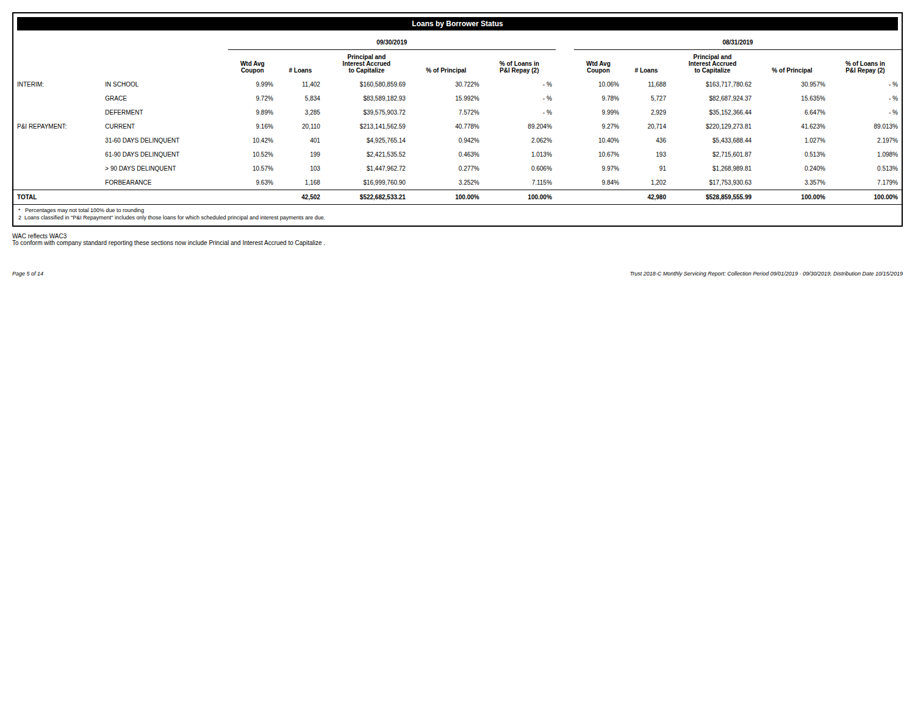Loans by Borrower Status
| | | 09/30/2019 | | 08/31/2019 |
| --- | --- | --- | --- | --- |
| | | Wtd Avg Coupon | # Loans | Principal and Interest Accrued to Capitalize | % of Principal | % of Loans in P&I Repay (2) | | Wtd Avg Coupon | # Loans | Principal and Interest Accrued to Capitalize | % of Principal | % of Loans in P&I Repay (2) |
| INTERIM: | IN SCHOOL | 9.99% | 11,402 | $160,580,859.69 | 30.722% | - % | | 10.06% | 11,688 | $163,717,780.62 | 30.957% | - % |
| | GRACE | 9.72% | 5,834 | $83,589,182.93 | 15.992% | - % | | 9.78% | 5,727 | $82,687,924.37 | 15.635% | - % |
| | DEFERMENT | 9.89% | 3,285 | $39,575,903.72 | 7.572% | - % | | 9.99% | 2,929 | $35,152,366.44 | 6.647% | - % |
| P&I REPAYMENT: | CURRENT | 9.16% | 20,110 | $213,141,562.59 | 40.778% | 89.204% | | 9.27% | 20,714 | $220,129,273.81 | 41.623% | 89.013% |
| | 31-60 DAYS DELINQUENT | 10.42% | 401 | $4,925,765.14 | 0.942% | 2.062% | | 10.40% | 436 | $5,433,688.44 | 1.027% | 2.197% |
| | 61-90 DAYS DELINQUENT | 10.52% | 199 | $2,421,535.52 | 0.463% | 1.013% | | 10.67% | 193 | $2,715,601.87 | 0.513% | 1.098% |
| | > 90 DAYS DELINQUENT | 10.57% | 103 | $1,447,962.72 | 0.277% | 0.606% | | 9.97% | 91 | $1,268,989.81 | 0.240% | 0.513% |
| | FORBEARANCE | 9.63% | 1,168 | $16,999,760.90 | 3.252% | 7.115% | | 9.84% | 1,202 | $17,753,930.63 | 3.357% | 7.179% |
| TOTAL | | | 42,502 | $522,682,533.21 | 100.00% | 100.00% | | | 42,980 | $528,859,555.99 | 100.00% | 100.00% |
* Percentages may not total 100% due to rounding
2 Loans classified in "P&I Repayment" includes only those loans for which scheduled principal and interest payments are due.
WAC reflects WAC3
To conform with company standard reporting these sections now include Princial and Interest Accrued to Capitalize .
Page 5 of 14
Trust 2018-C Monthly Servicing Report: Collection Period 09/01/2019 - 09/30/2019, Distribution Date 10/15/2019